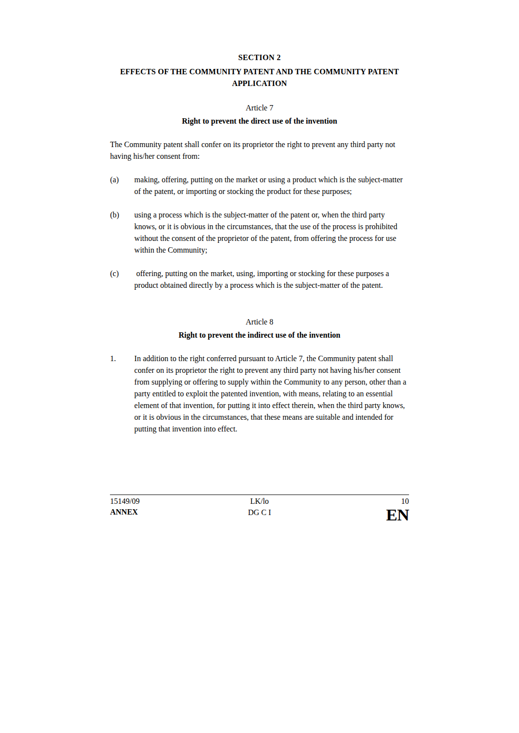SECTION 2
EFFECTS OF THE COMMUNITY PATENT AND THE COMMUNITY PATENT
APPLICATION
Article 7
Right to prevent the direct use of the invention
The Community patent shall confer on its proprietor the right to prevent any third party not having his/her consent from:
(a)
making, offering, putting on the market or using a product which is the subject-matter of the patent, or importing or stocking the product for these purposes;
(b)
using a process which is the subject-matter of the patent or, when the third party knows, or it is obvious in the circumstances, that the use of the process is prohibited without the consent of the proprietor of the patent, from offering the process for use within the Community;
(c)
offering, putting on the market, using, importing or stocking for these purposes a product obtained directly by a process which is the subject-matter of the patent.
Article 8
Right to prevent the indirect use of the invention
1.
In addition to the right conferred pursuant to Article 7, the Community patent shall confer on its proprietor the right to prevent any third party not having his/her consent from supplying or offering to supply within the Community to any person, other than a party entitled to exploit the patented invention, with means, relating to an essential element of that invention, for putting it into effect therein, when the third party knows, or it is obvious in the circumstances, that these means are suitable and intended for putting that invention into effect.
15149/09 ANNEX
LK/lo
DG C I
10 EN